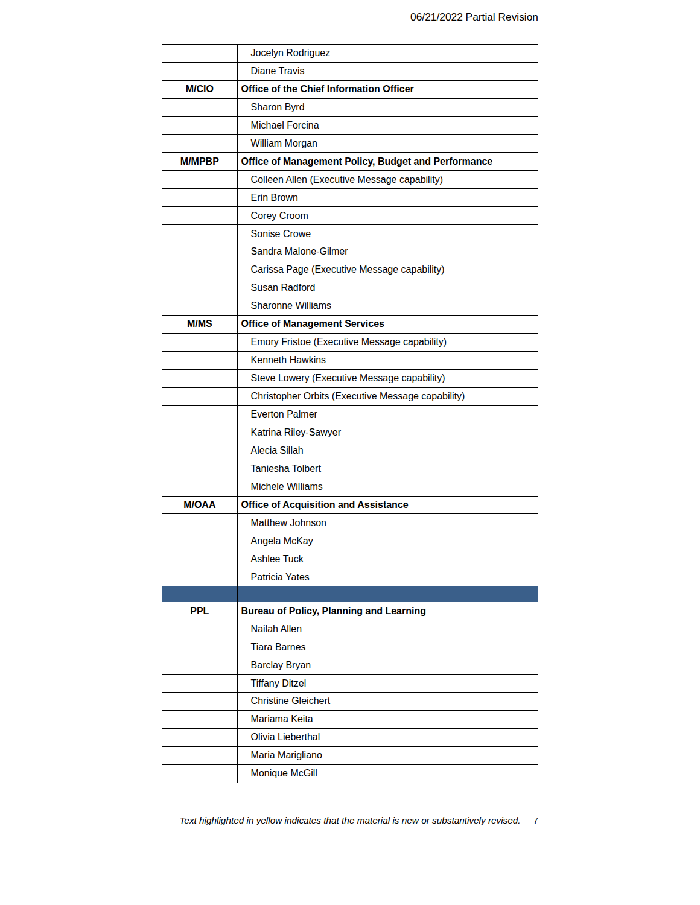06/21/2022 Partial Revision
| | Jocelyn Rodriguez |
| | Diane Travis |
| M/CIO | Office of the Chief Information Officer |
| | Sharon Byrd |
| | Michael Forcina |
| | William Morgan |
| M/MPBP | Office of Management Policy, Budget and Performance |
| | Colleen Allen (Executive Message capability) |
| | Erin Brown |
| | Corey Croom |
| | Sonise Crowe |
| | Sandra Malone-Gilmer |
| | Carissa Page (Executive Message capability) |
| | Susan Radford |
| | Sharonne Williams |
| M/MS | Office of Management Services |
| | Emory Fristoe (Executive Message capability) |
| | Kenneth Hawkins |
| | Steve Lowery (Executive Message capability) |
| | Christopher Orbits (Executive Message capability) |
| | Everton Palmer |
| | Katrina Riley-Sawyer |
| | Alecia Sillah |
| | Taniesha Tolbert |
| | Michele Williams |
| M/OAA | Office of Acquisition and Assistance |
| | Matthew Johnson |
| | Angela McKay |
| | Ashlee Tuck |
| | Patricia Yates |
| PPL | Bureau of Policy, Planning and Learning |
| | Nailah Allen |
| | Tiara Barnes |
| | Barclay Bryan |
| | Tiffany Ditzel |
| | Christine Gleichert |
| | Mariama Keita |
| | Olivia Lieberthal |
| | Maria Marigliano |
| | Monique McGill |
Text highlighted in yellow indicates that the material is new or substantively revised. 7